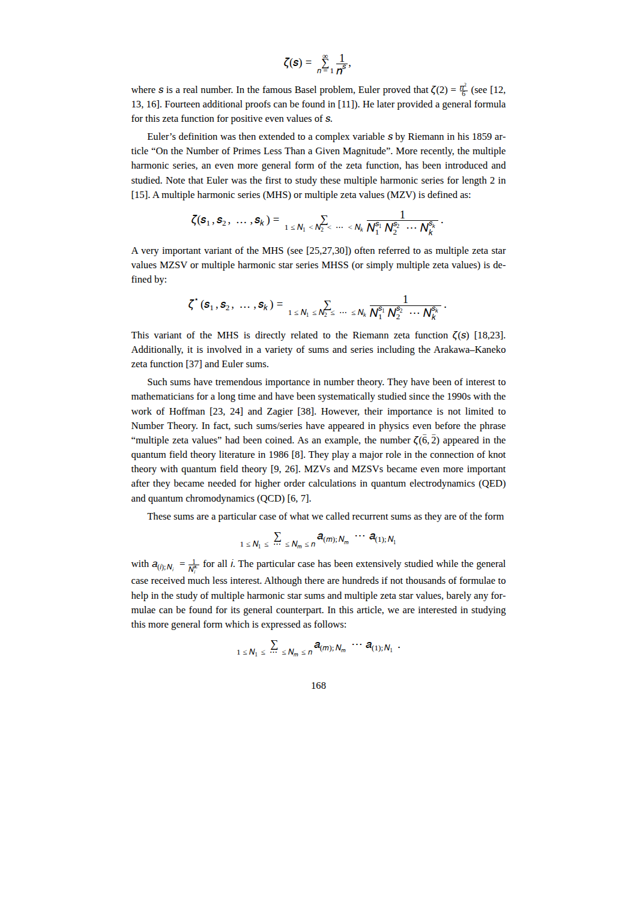ζ ( s ) = ∑ n=1 ∞ 1 ns ,
where s is a real number. In the famous Basel problem, Euler proved that ζ(2)=π26 (see [12, 13, 16]. Fourteen additional proofs can be found in [11]). He later provided a general formula for this zeta function for positive even values of s.
Euler’s definition was then extended to a complex variable s by Riemann in his 1859 article “On the Number of Primes Less Than a Given Magnitude”. More recently, the multiple harmonic series, an even more general form of the zeta function, has been introduced and studied. Note that Euler was the first to study these multiple harmonic series for length 2 in [15]. A multiple harmonic series (MHS) or multiple zeta values (MZV) is defined as:
ζ ( s1 , s2 , … , sk ) = ∑ 1≤N1 <N2 <⋯<Nk 1 N1s1 N2s2 ⋯ Nksk .
A very important variant of the MHS (see [25,27,30]) often referred to as multiple zeta star values MZSV or multiple harmonic star series MHSS (or simply multiple zeta values) is defined by:
ζ⋆ ( s1 , s2 , … , sk ) = ∑ 1≤N1 ≤N2 ≤⋯≤Nk 1 N1s1 N2s2 ⋯ Nksk .
This variant of the MHS is directly related to the Riemann zeta function ζ(s) [18,23]. Additionally, it is involved in a variety of sums and series including the Arakawa–Kaneko zeta function [37] and Euler sums.
Such sums have tremendous importance in number theory. They have been of interest to mathematicians for a long time and have been systematically studied since the 1990s with the work of Hoffman [23, 24] and Zagier [38]. However, their importance is not limited to Number Theory. In fact, such sums/series have appeared in physics even before the phrase “multiple zeta values” had been coined. As an example, the number ζ(6¯,2¯) appeared in the quantum field theory literature in 1986 [8]. They play a major role in the connection of knot theory with quantum field theory [9, 26]. MZVs and MZSVs became even more important after they became needed for higher order calculations in quantum electrodynamics (QED) and quantum chromodynamics (QCD) [6, 7].
These sums are a particular case of what we called recurrent sums as they are of the form
∑ 1≤N1 ≤⋯≤ Nm≤n a(m);Nm ⋯ a(1);N1
with a(i);Ni=1Nisi for all i. The particular case has been extensively studied while the general case received much less interest. Although there are hundreds if not thousands of formulae to help in the study of multiple harmonic star sums and multiple zeta star values, barely any formulae can be found for its general counterpart. In this article, we are interested in studying this more general form which is expressed as follows:
∑ 1≤N1 ≤⋯≤ Nm≤n a(m);Nm ⋯ a(1);N1 .
168